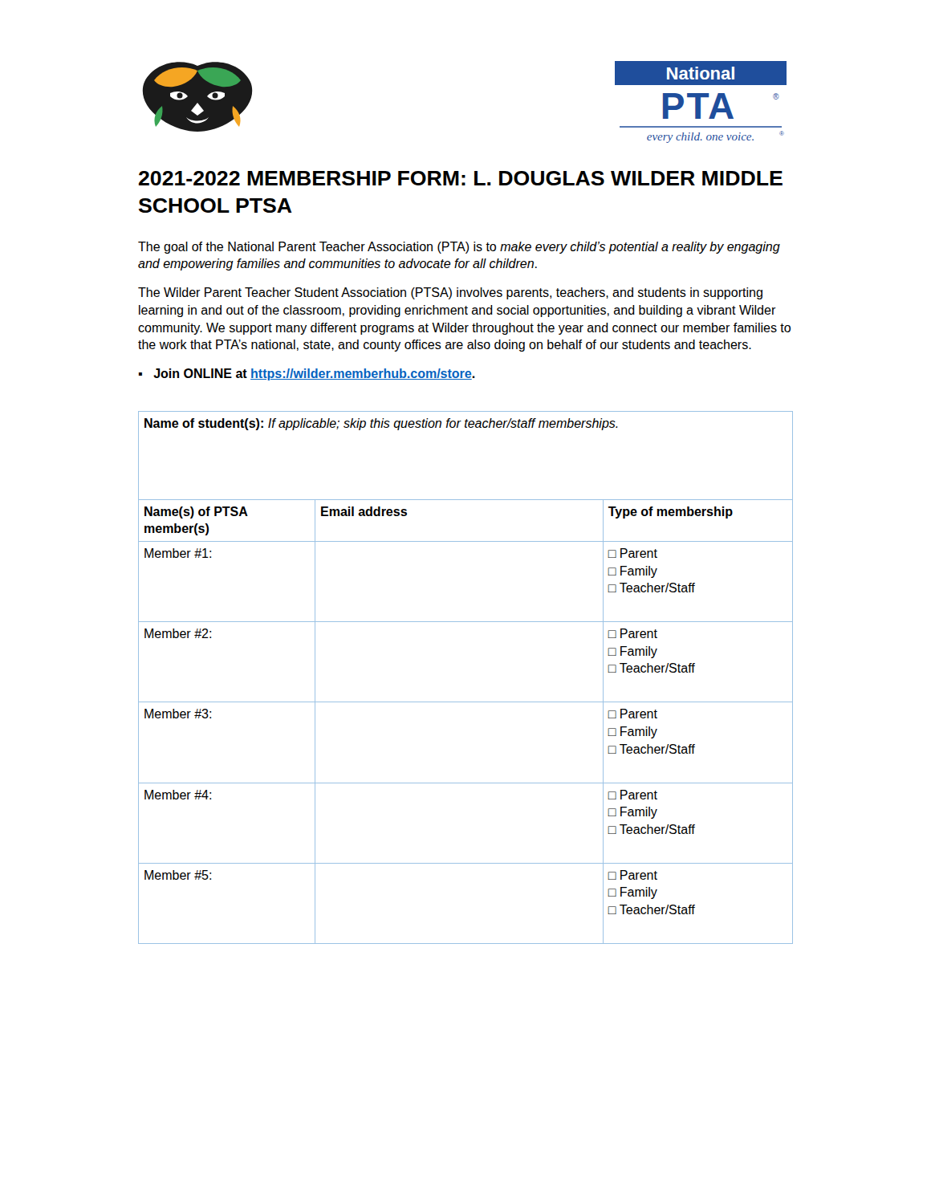Wildcat head logo
National PTA — every child. one voice. National PTA ® every child. one voice. ®
2021-2022 MEMBERSHIP FORM: L. DOUGLAS WILDER MIDDLE SCHOOL PTSA
The goal of the National Parent Teacher Association (PTA) is to make every child’s potential a reality by engaging and empowering families and communities to advocate for all children.
The Wilder Parent Teacher Student Association (PTSA) involves parents, teachers, and students in supporting learning in and out of the classroom, providing enrichment and social opportunities, and building a vibrant Wilder community. We support many different programs at Wilder throughout the year and connect our member families to the work that PTA’s national, state, and county offices are also doing on behalf of our students and teachers.
Join ONLINE at https://wilder.memberhub.com/store.
| Name of student(s): If applicable; skip this question for teacher/staff memberships. |
| Name(s) of PTSA member(s) | Email address | Type of membership |
| Member #1: | | Parent Family Teacher/Staff |
| Member #2: | | Parent Family Teacher/Staff |
| Member #3: | | Parent Family Teacher/Staff |
| Member #4: | | Parent Family Teacher/Staff |
| Member #5: | | Parent Family Teacher/Staff |